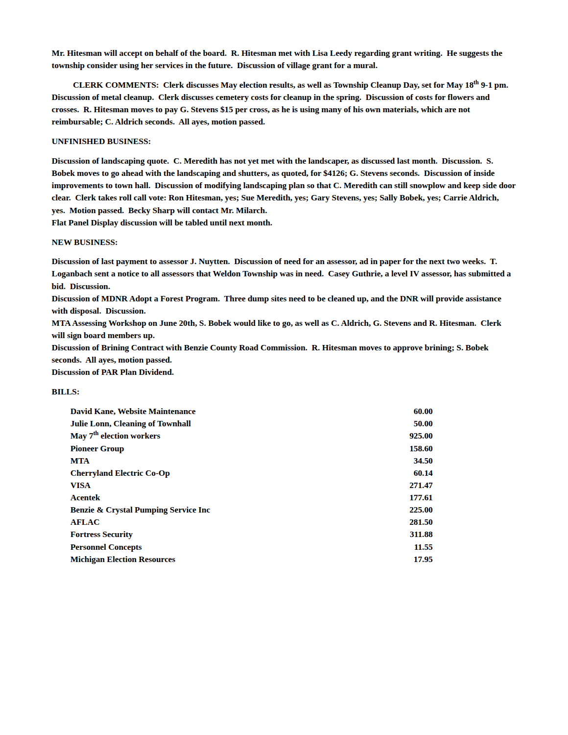Mr. Hitesman will accept on behalf of the board. R. Hitesman met with Lisa Leedy regarding grant writing. He suggests the township consider using her services in the future. Discussion of village grant for a mural.
CLERK COMMENTS: Clerk discusses May election results, as well as Township Cleanup Day, set for May 18th 9-1 pm. Discussion of metal cleanup. Clerk discusses cemetery costs for cleanup in the spring. Discussion of costs for flowers and crosses. R. Hitesman moves to pay G. Stevens $15 per cross, as he is using many of his own materials, which are not reimbursable; C. Aldrich seconds. All ayes, motion passed.
UNFINISHED BUSINESS:
Discussion of landscaping quote. C. Meredith has not yet met with the landscaper, as discussed last month. Discussion. S. Bobek moves to go ahead with the landscaping and shutters, as quoted, for $4126; G. Stevens seconds. Discussion of inside improvements to town hall. Discussion of modifying landscaping plan so that C. Meredith can still snowplow and keep side door clear. Clerk takes roll call vote: Ron Hitesman, yes; Sue Meredith, yes; Gary Stevens, yes; Sally Bobek, yes; Carrie Aldrich, yes. Motion passed. Becky Sharp will contact Mr. Milarch.
Flat Panel Display discussion will be tabled until next month.
NEW BUSINESS:
Discussion of last payment to assessor J. Nuytten. Discussion of need for an assessor, ad in paper for the next two weeks. T. Loganbach sent a notice to all assessors that Weldon Township was in need. Casey Guthrie, a level IV assessor, has submitted a bid. Discussion.
Discussion of MDNR Adopt a Forest Program. Three dump sites need to be cleaned up, and the DNR will provide assistance with disposal. Discussion.
MTA Assessing Workshop on June 20th, S. Bobek would like to go, as well as C. Aldrich, G. Stevens and R. Hitesman. Clerk will sign board members up.
Discussion of Brining Contract with Benzie County Road Commission. R. Hitesman moves to approve brining; S. Bobek seconds. All ayes, motion passed.
Discussion of PAR Plan Dividend.
BILLS:
| David Kane, Website Maintenance | 60.00 |
| Julie Lonn, Cleaning of Townhall | 50.00 |
| May 7 th election workers | 925.00 |
| Pioneer Group | 158.60 |
| MTA | 34.50 |
| Cherryland Electric Co-Op | 60.14 |
| VISA | 271.47 |
| Acentek | 177.61 |
| Benzie & Crystal Pumping Service Inc | 225.00 |
| AFLAC | 281.50 |
| Fortress Security | 311.88 |
| Personnel Concepts | 11.55 |
| Michigan Election Resources | 17.95 |